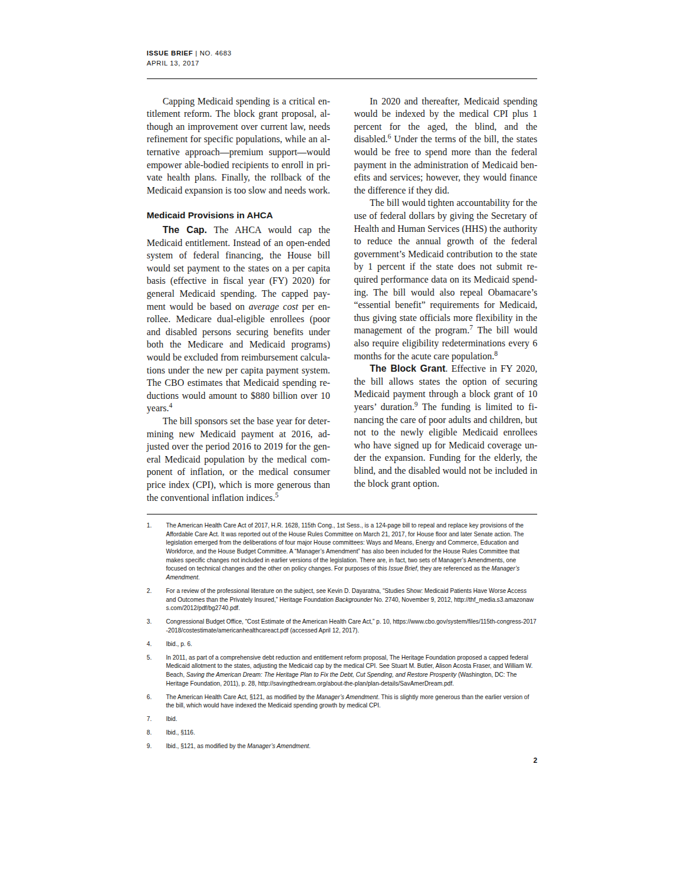ISSUE BRIEF | NO. 4683 APRIL 13, 2017
Capping Medicaid spending is a critical entitlement reform. The block grant proposal, although an improvement over current law, needs refinement for specific populations, while an alternative approach—premium support—would empower able-bodied recipients to enroll in private health plans. Finally, the rollback of the Medicaid expansion is too slow and needs work.
Medicaid Provisions in AHCA
The Cap. The AHCA would cap the Medicaid entitlement. Instead of an open-ended system of federal financing, the House bill would set payment to the states on a per capita basis (effective in fiscal year (FY) 2020) for general Medicaid spending. The capped payment would be based on average cost per enrollee. Medicare dual-eligible enrollees (poor and disabled persons securing benefits under both the Medicare and Medicaid programs) would be excluded from reimbursement calculations under the new per capita payment system. The CBO estimates that Medicaid spending reductions would amount to $880 billion over 10 years.4
The bill sponsors set the base year for determining new Medicaid payment at 2016, adjusted over the period 2016 to 2019 for the general Medicaid population by the medical component of inflation, or the medical consumer price index (CPI), which is more generous than the conventional inflation indices.5
In 2020 and thereafter, Medicaid spending would be indexed by the medical CPI plus 1 percent for the aged, the blind, and the disabled.6 Under the terms of the bill, the states would be free to spend more than the federal payment in the administration of Medicaid benefits and services; however, they would finance the difference if they did.
The bill would tighten accountability for the use of federal dollars by giving the Secretary of Health and Human Services (HHS) the authority to reduce the annual growth of the federal government’s Medicaid contribution to the state by 1 percent if the state does not submit required performance data on its Medicaid spending. The bill would also repeal Obamacare’s “essential benefit” requirements for Medicaid, thus giving state officials more flexibility in the management of the program.7 The bill would also require eligibility redeterminations every 6 months for the acute care population.8
The Block Grant. Effective in FY 2020, the bill allows states the option of securing Medicaid payment through a block grant of 10 years’ duration.9 The funding is limited to financing the care of poor adults and children, but not to the newly eligible Medicaid enrollees who have signed up for Medicaid coverage under the expansion. Funding for the elderly, the blind, and the disabled would not be included in the block grant option.
The American Health Care Act of 2017, H.R. 1628, 115th Cong., 1st Sess., is a 124-page bill to repeal and replace key provisions of the Affordable Care Act. It was reported out of the House Rules Committee on March 21, 2017, for House floor and later Senate action. The legislation emerged from the deliberations of four major House committees: Ways and Means, Energy and Commerce, Education and Workforce, and the House Budget Committee. A “Manager’s Amendment” has also been included for the House Rules Committee that makes specific changes not included in earlier versions of the legislation. There are, in fact, two sets of Manager’s Amendments, one focused on technical changes and the other on policy changes. For purposes of this Issue Brief, they are referenced as the Manager’s Amendment.
For a review of the professional literature on the subject, see Kevin D. Dayaratna, “Studies Show: Medicaid Patients Have Worse Access and Outcomes than the Privately Insured,” Heritage Foundation Backgrounder No. 2740, November 9, 2012, http://thf_media.s3.amazonaws.com/2012/pdf/bg2740.pdf.
Congressional Budget Office, “Cost Estimate of the American Health Care Act,” p. 10, https://www.cbo.gov/system/files/115th-congress-2017-2018/costestimate/americanhealthcareact.pdf (accessed April 12, 2017).
Ibid., p. 6.
In 2011, as part of a comprehensive debt reduction and entitlement reform proposal, The Heritage Foundation proposed a capped federal Medicaid allotment to the states, adjusting the Medicaid cap by the medical CPI. See Stuart M. Butler, Alison Acosta Fraser, and William W. Beach, Saving the American Dream: The Heritage Plan to Fix the Debt, Cut Spending, and Restore Prosperity (Washington, DC: The Heritage Foundation, 2011), p. 28, http://savingthedream.org/about-the-plan/plan-details/SavAmerDream.pdf.
The American Health Care Act, §121, as modified by the Manager’s Amendment. This is slightly more generous than the earlier version of the bill, which would have indexed the Medicaid spending growth by medical CPI.
Ibid.
Ibid., §116.
Ibid., §121, as modified by the Manager’s Amendment.
2